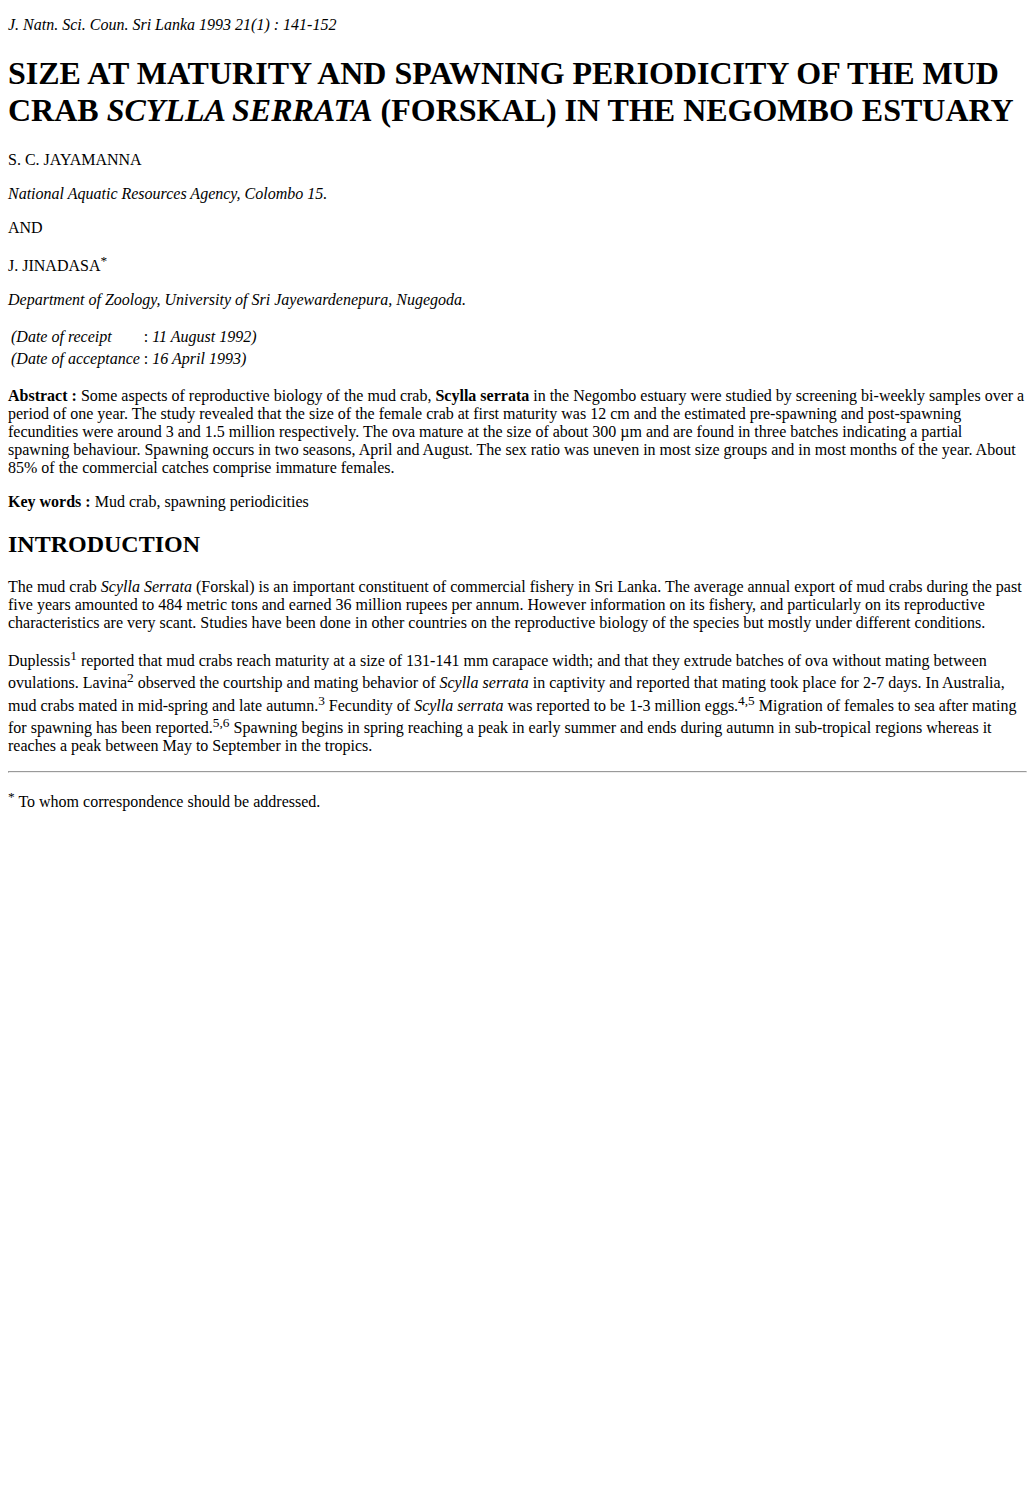J. Natn. Sci. Coun. Sri Lanka 1993 21(1) : 141-152
SIZE AT MATURITY AND SPAWNING PERIODICITY OF THE MUD CRAB SCYLLA SERRATA (FORSKAL) IN THE NEGOMBO ESTUARY
S. C. JAYAMANNA
National Aquatic Resources Agency, Colombo 15.
AND
J. JINADASA*
Department of Zoology, University of Sri Jayewardenepura, Nugegoda.
| (Date of receipt | : | 11 August 1992) |
| (Date of acceptance | : | 16 April 1993) |
Abstract : Some aspects of reproductive biology of the mud crab, Scylla serrata in the Negombo estuary were studied by screening bi-weekly samples over a period of one year. The study revealed that the size of the female crab at first maturity was 12 cm and the estimated pre-spawning and post-spawning fecundities were around 3 and 1.5 million respectively. The ova mature at the size of about 300 µm and are found in three batches indicating a partial spawning behaviour. Spawning occurs in two seasons, April and August. The sex ratio was uneven in most size groups and in most months of the year. About 85% of the commercial catches comprise immature females.
Key words : Mud crab, spawning periodicities
INTRODUCTION
The mud crab Scylla Serrata (Forskal) is an important constituent of commercial fishery in Sri Lanka. The average annual export of mud crabs during the past five years amounted to 484 metric tons and earned 36 million rupees per annum. However information on its fishery, and particularly on its reproductive characteristics are very scant. Studies have been done in other countries on the reproductive biology of the species but mostly under different conditions.
Duplessis1 reported that mud crabs reach maturity at a size of 131-141 mm carapace width; and that they extrude batches of ova without mating between ovulations. Lavina2 observed the courtship and mating behavior of Scylla serrata in captivity and reported that mating took place for 2-7 days. In Australia, mud crabs mated in mid-spring and late autumn.3 Fecundity of Scylla serrata was reported to be 1-3 million eggs.4,5 Migration of females to sea after mating for spawning has been reported.5,6 Spawning begins in spring reaching a peak in early summer and ends during autumn in sub-tropical regions whereas it reaches a peak between May to September in the tropics.
* To whom correspondence should be addressed.